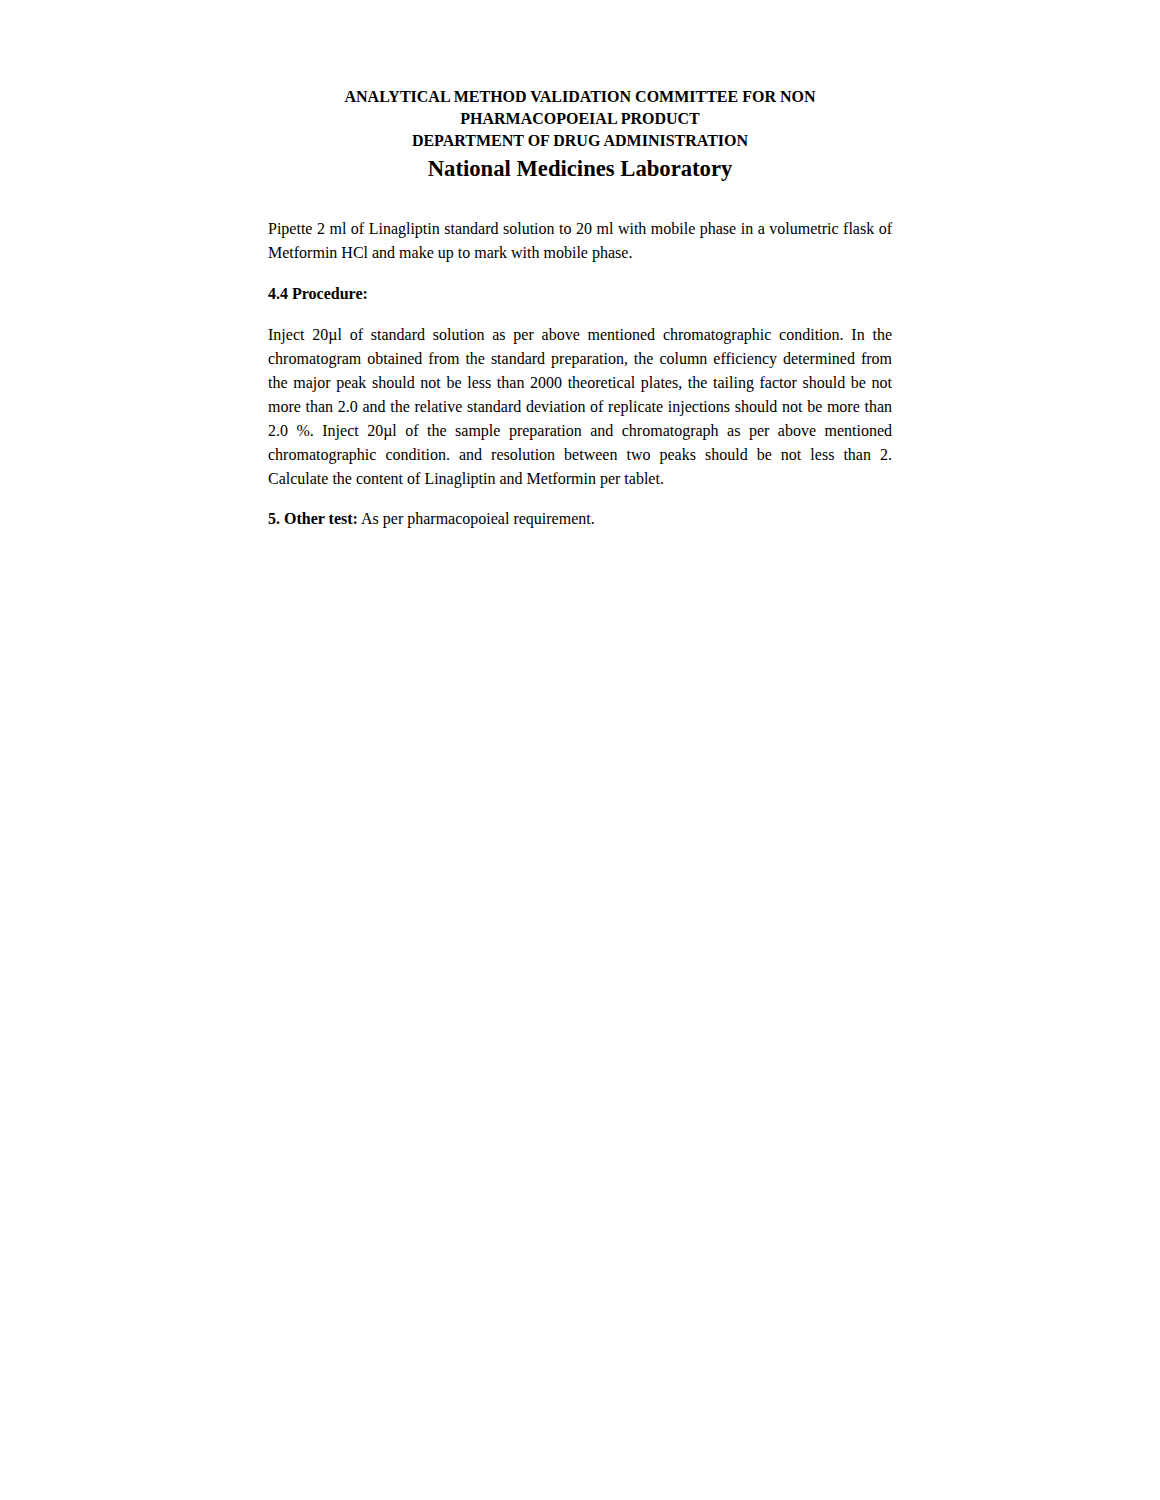Analytical Method Validation Committee for Non
Pharmacopoeial Product
Department of Drug Administration
National Medicines Laboratory
Pipette 2 ml of Linagliptin standard solution to 20 ml with mobile phase in a volumetric flask of Metformin HCl and make up to mark with mobile phase.
4.4 Procedure:
Inject 20µl of standard solution as per above mentioned chromatographic condition. In the chromatogram obtained from the standard preparation, the column efficiency determined from the major peak should not be less than 2000 theoretical plates, the tailing factor should be not more than 2.0 and the relative standard deviation of replicate injections should not be more than 2.0 %. Inject 20µl of the sample preparation and chromatograph as per above mentioned chromatographic condition. and resolution between two peaks should be not less than 2. Calculate the content of Linagliptin and Metformin per tablet.
5. Other test: As per pharmacopoieal requirement.